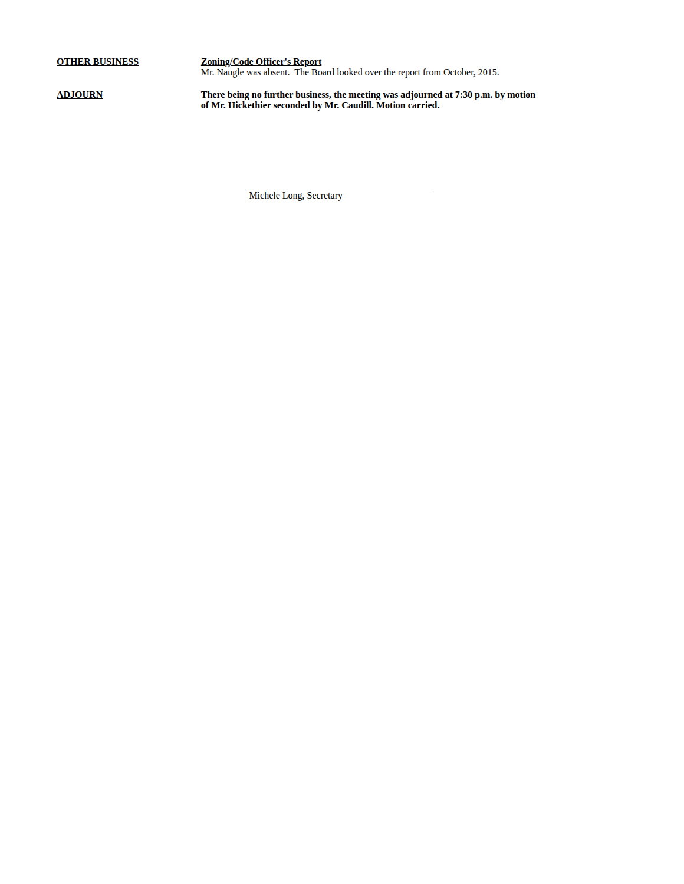| OTHER BUSINESS | Zoning/Code Officer's Report Mr. Naugle was absent. The Board looked over the report from October, 2015. |
| ADJOURN | There being no further business, the meeting was adjourned at 7:30 p.m. by motion of Mr. Hickethier seconded by Mr. Caudill. Motion carried. |
Michele Long, Secretary